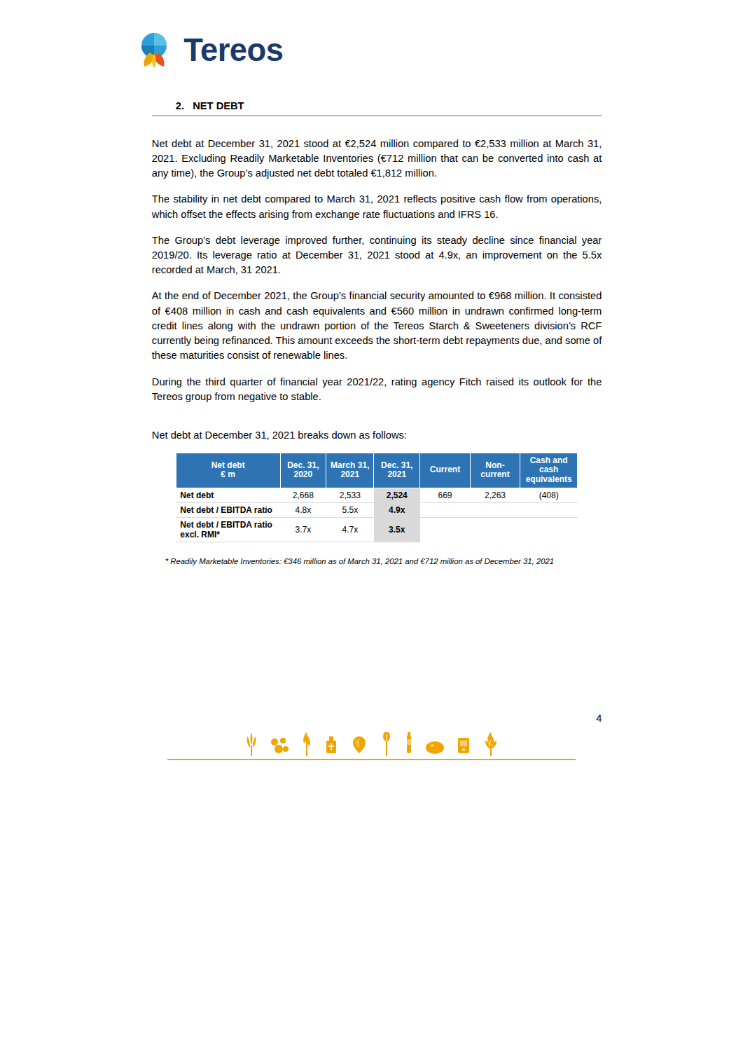Tereos
2. NET DEBT
Net debt at December 31, 2021 stood at €2,524 million compared to €2,533 million at March 31, 2021. Excluding Readily Marketable Inventories (€712 million that can be converted into cash at any time), the Group’s adjusted net debt totaled €1,812 million.
The stability in net debt compared to March 31, 2021 reflects positive cash flow from operations, which offset the effects arising from exchange rate fluctuations and IFRS 16.
The Group’s debt leverage improved further, continuing its steady decline since financial year 2019/20. Its leverage ratio at December 31, 2021 stood at 4.9x, an improvement on the 5.5x recorded at March, 31 2021.
At the end of December 2021, the Group’s financial security amounted to €968 million. It consisted of €408 million in cash and cash equivalents and €560 million in undrawn confirmed long-term credit lines along with the undrawn portion of the Tereos Starch & Sweeteners division’s RCF currently being refinanced. This amount exceeds the short-term debt repayments due, and some of these maturities consist of renewable lines.
During the third quarter of financial year 2021/22, rating agency Fitch raised its outlook for the Tereos group from negative to stable.
Net debt at December 31, 2021 breaks down as follows:
| Net debt € m | Dec. 31, 2020 | March 31, 2021 | Dec. 31, 2021 | Current | Non- current | Cash and cash equivalents |
| --- | --- | --- | --- | --- | --- | --- |
| Net debt | 2,668 | 2,533 | 2,524 | 669 | 2,263 | (408) |
| Net debt / EBITDA ratio | 4.8x | 5.5x | 4.9x | | | |
| Net debt / EBITDA ratio excl. RMI* | 3.7x | 4.7x | 3.5x | | | |
* Readily Marketable Inventories: €346 million as of March 31, 2021 and €712 million as of December 31, 2021
4